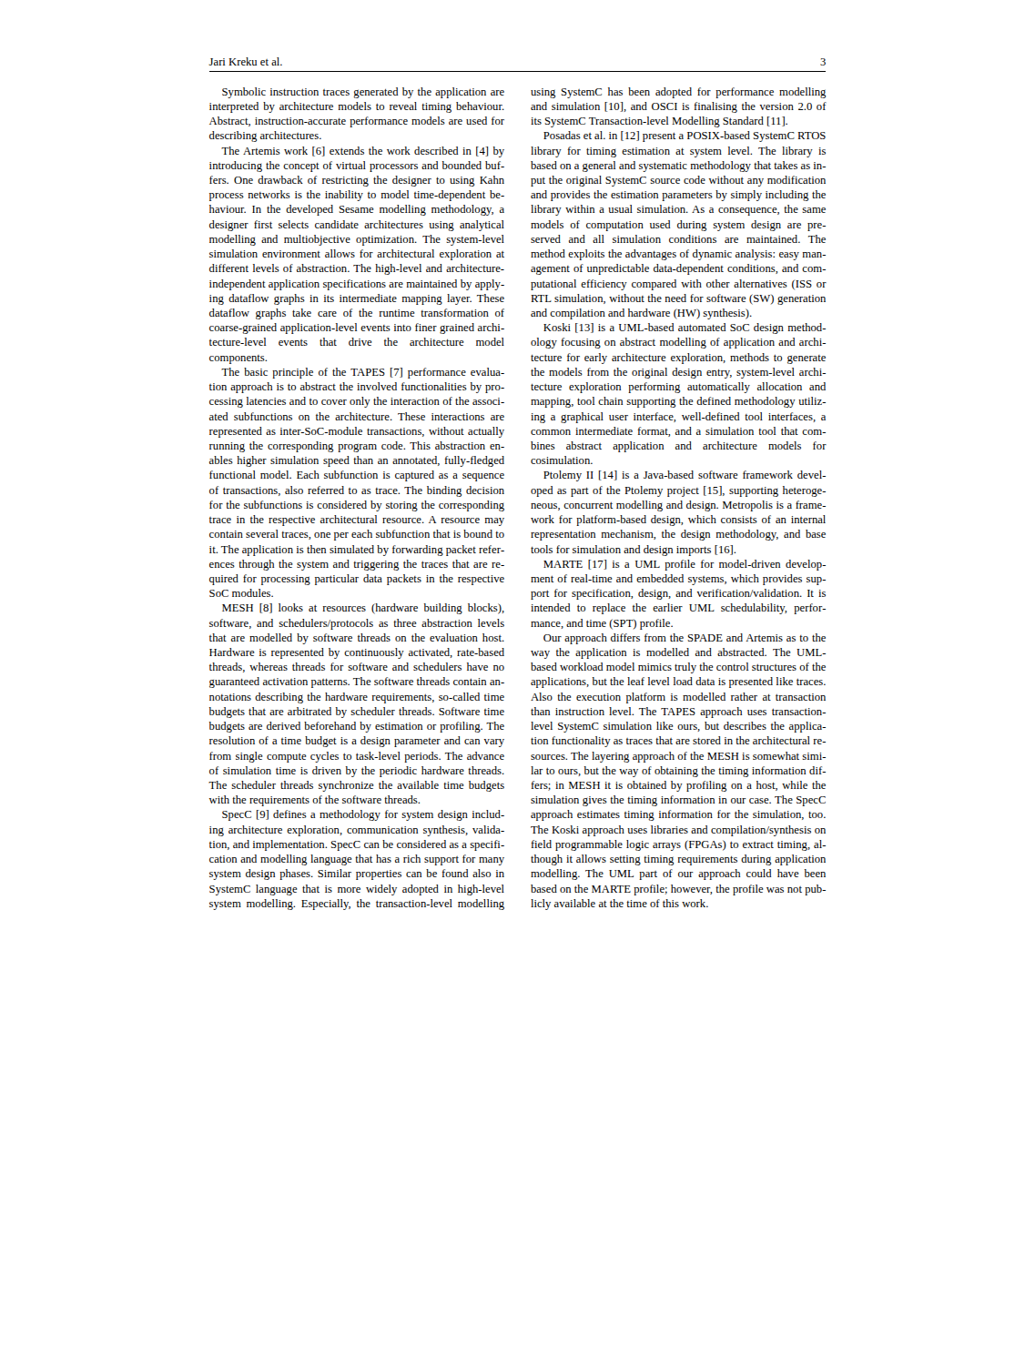Jari Kreku et al. 3
Symbolic instruction traces generated by the application are interpreted by architecture models to reveal timing behaviour. Abstract, instruction-accurate performance models are used for describing architectures.
The Artemis work [6] extends the work described in [4] by introducing the concept of virtual processors and bounded buffers. One drawback of restricting the designer to using Kahn process networks is the inability to model time-dependent behaviour. In the developed Sesame modelling methodology, a designer first selects candidate architectures using analytical modelling and multiobjective optimization. The system-level simulation environment allows for architectural exploration at different levels of abstraction. The high-level and architecture-independent application specifications are maintained by applying dataflow graphs in its intermediate mapping layer. These dataflow graphs take care of the runtime transformation of coarse-grained application-level events into finer grained architecture-level events that drive the architecture model components.
The basic principle of the TAPES [7] performance evaluation approach is to abstract the involved functionalities by processing latencies and to cover only the interaction of the associated subfunctions on the architecture. These interactions are represented as inter-SoC-module transactions, without actually running the corresponding program code. This abstraction enables higher simulation speed than an annotated, fully-fledged functional model. Each subfunction is captured as a sequence of transactions, also referred to as trace. The binding decision for the subfunctions is considered by storing the corresponding trace in the respective architectural resource. A resource may contain several traces, one per each subfunction that is bound to it. The application is then simulated by forwarding packet references through the system and triggering the traces that are required for processing particular data packets in the respective SoC modules.
MESH [8] looks at resources (hardware building blocks), software, and schedulers/protocols as three abstraction levels that are modelled by software threads on the evaluation host. Hardware is represented by continuously activated, rate-based threads, whereas threads for software and schedulers have no guaranteed activation patterns. The software threads contain annotations describing the hardware requirements, so-called time budgets that are arbitrated by scheduler threads. Software time budgets are derived beforehand by estimation or profiling. The resolution of a time budget is a design parameter and can vary from single compute cycles to task-level periods. The advance of simulation time is driven by the periodic hardware threads. The scheduler threads synchronize the available time budgets with the requirements of the software threads.
SpecC [9] defines a methodology for system design including architecture exploration, communication synthesis, validation, and implementation. SpecC can be considered as a specification and modelling language that has a rich support for many system design phases. Similar properties can be found also in SystemC language that is more widely adopted in high-level system modelling. Especially, the transaction-level modelling using SystemC has been adopted for performance modelling and simulation [10], and OSCI is finalising the version 2.0 of its SystemC Transaction-level Modelling Standard [11].
Posadas et al. in [12] present a POSIX-based SystemC RTOS library for timing estimation at system level. The library is based on a general and systematic methodology that takes as input the original SystemC source code without any modification and provides the estimation parameters by simply including the library within a usual simulation. As a consequence, the same models of computation used during system design are preserved and all simulation conditions are maintained. The method exploits the advantages of dynamic analysis: easy management of unpredictable data-dependent conditions, and computational efficiency compared with other alternatives (ISS or RTL simulation, without the need for software (SW) generation and compilation and hardware (HW) synthesis).
Koski [13] is a UML-based automated SoC design methodology focusing on abstract modelling of application and architecture for early architecture exploration, methods to generate the models from the original design entry, system-level architecture exploration performing automatically allocation and mapping, tool chain supporting the defined methodology utilizing a graphical user interface, well-defined tool interfaces, a common intermediate format, and a simulation tool that combines abstract application and architecture models for cosimulation.
Ptolemy II [14] is a Java-based software framework developed as part of the Ptolemy project [15], supporting heterogeneous, concurrent modelling and design. Metropolis is a framework for platform-based design, which consists of an internal representation mechanism, the design methodology, and base tools for simulation and design imports [16].
MARTE [17] is a UML profile for model-driven development of real-time and embedded systems, which provides support for specification, design, and verification/validation. It is intended to replace the earlier UML schedulability, performance, and time (SPT) profile.
Our approach differs from the SPADE and Artemis as to the way the application is modelled and abstracted. The UML-based workload model mimics truly the control structures of the applications, but the leaf level load data is presented like traces. Also the execution platform is modelled rather at transaction than instruction level. The TAPES approach uses transaction-level SystemC simulation like ours, but describes the application functionality as traces that are stored in the architectural resources. The layering approach of the MESH is somewhat similar to ours, but the way of obtaining the timing information differs; in MESH it is obtained by profiling on a host, while the simulation gives the timing information in our case. The SpecC approach estimates timing information for the simulation, too. The Koski approach uses libraries and compilation/synthesis on field programmable logic arrays (FPGAs) to extract timing, although it allows setting timing requirements during application modelling. The UML part of our approach could have been based on the MARTE profile; however, the profile was not publicly available at the time of this work.